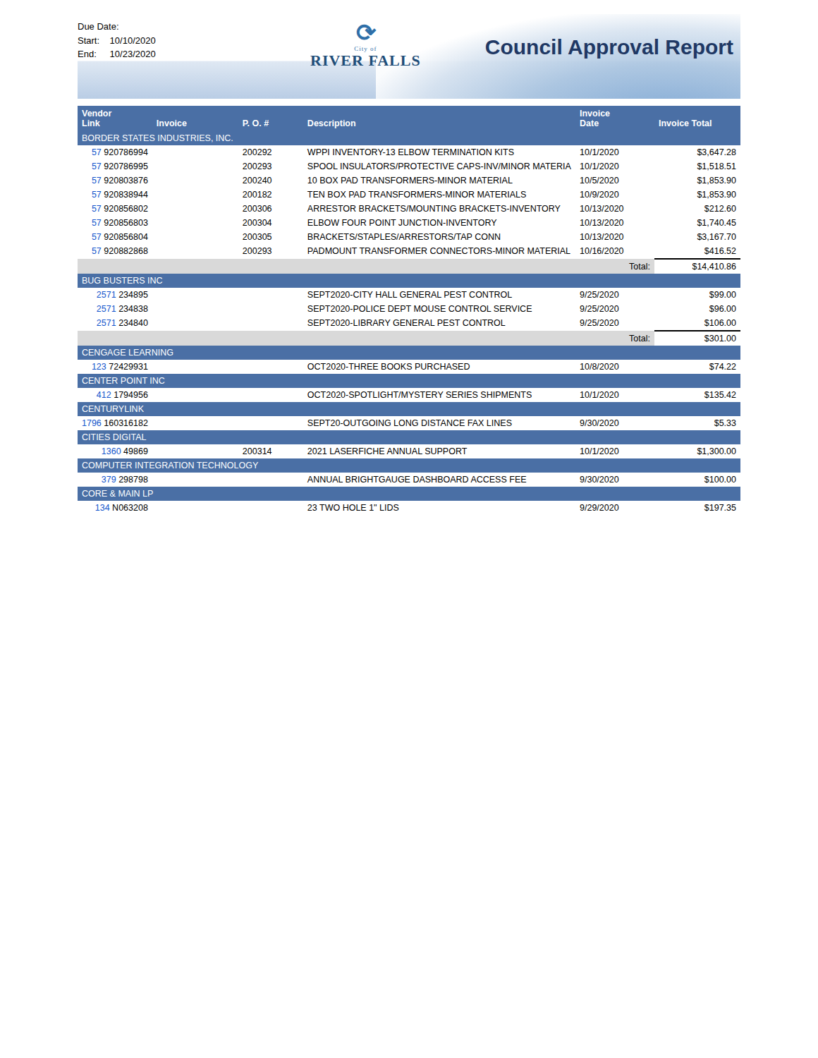Due Date:
Start: 10/10/2020
End: 10/23/2020
⟳
City of
RIVER FALLS
Council Approval Report
| Vendor Link | Invoice | P. O. # | Description | Invoice Date | Invoice Total |
| --- | --- | --- | --- | --- | --- |
| BORDER STATES INDUSTRIES, INC. |
| 57 920786994 | | 200292 | WPPI INVENTORY-13 ELBOW TERMINATION KITS | 10/1/2020 | $3,647.28 |
| 57 920786995 | | 200293 | SPOOL INSULATORS/PROTECTIVE CAPS-INV/MINOR MATERIA | 10/1/2020 | $1,518.51 |
| 57 920803876 | | 200240 | 10 BOX PAD TRANSFORMERS-MINOR MATERIAL | 10/5/2020 | $1,853.90 |
| 57 920838944 | | 200182 | TEN BOX PAD TRANSFORMERS-MINOR MATERIALS | 10/9/2020 | $1,853.90 |
| 57 920856802 | | 200306 | ARRESTOR BRACKETS/MOUNTING BRACKETS-INVENTORY | 10/13/2020 | $212.60 |
| 57 920856803 | | 200304 | ELBOW FOUR POINT JUNCTION-INVENTORY | 10/13/2020 | $1,740.45 |
| 57 920856804 | | 200305 | BRACKETS/STAPLES/ARRESTORS/TAP CONN | 10/13/2020 | $3,167.70 |
| 57 920882868 | | 200293 | PADMOUNT TRANSFORMER CONNECTORS-MINOR MATERIAL | 10/16/2020 | $416.52 |
| | | | | Total: | $14,410.86 |
| BUG BUSTERS INC |
| 2571 234895 | | | SEPT2020-CITY HALL GENERAL PEST CONTROL | 9/25/2020 | $99.00 |
| 2571 234838 | | | SEPT2020-POLICE DEPT MOUSE CONTROL SERVICE | 9/25/2020 | $96.00 |
| 2571 234840 | | | SEPT2020-LIBRARY GENERAL PEST CONTROL | 9/25/2020 | $106.00 |
| | | | | Total: | $301.00 |
| CENGAGE LEARNING |
| 123 72429931 | | | OCT2020-THREE BOOKS PURCHASED | 10/8/2020 | $74.22 |
| CENTER POINT INC |
| 412 1794956 | | | OCT2020-SPOTLIGHT/MYSTERY SERIES SHIPMENTS | 10/1/2020 | $135.42 |
| CENTURYLINK |
| 1796 160316182 | | | SEPT20-OUTGOING LONG DISTANCE FAX LINES | 9/30/2020 | $5.33 |
| CITIES DIGITAL |
| 1360 49869 | | 200314 | 2021 LASERFICHE ANNUAL SUPPORT | 10/1/2020 | $1,300.00 |
| COMPUTER INTEGRATION TECHNOLOGY |
| 379 298798 | | | ANNUAL BRIGHTGAUGE DASHBOARD ACCESS FEE | 9/30/2020 | $100.00 |
| CORE & MAIN LP |
| 134 N063208 | | | 23 TWO HOLE 1" LIDS | 9/29/2020 | $197.35 |